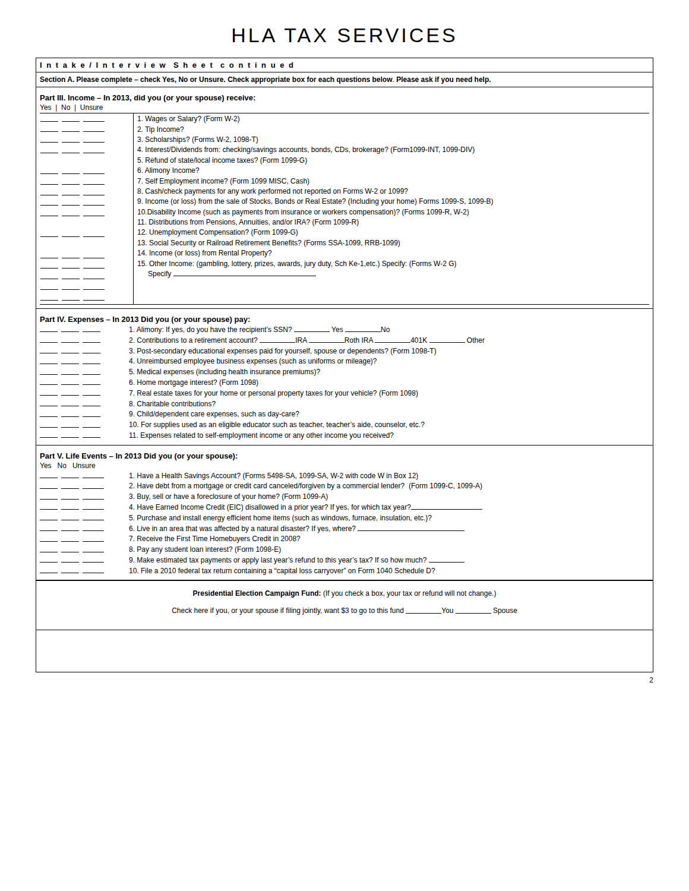HLA TAX SERVICES
I n t a k e / I n t e r v i e w S h e e t c o n t i n u e d
Section A. Please complete – check Yes, No or Unsure. Check appropriate box for each questions below. Please ask if you need help.
Part III. Income – In 2013, did you (or your spouse) receive:
Yes | No | Unsure
| | 1. Wages or Salary? (Form W-2) 2. Tip Income? 3. Scholarships? (Forms W-2, 1098-T) 4. Interest/Dividends from: checking/savings accounts, bonds, CDs, brokerage? (Form1099-INT, 1099-DIV) 5. Refund of state/local income taxes? (Form 1099-G) 6. Alimony Income? 7. Self Employment income? (Form 1099 MISC, Cash) 8. Cash/check payments for any work performed not reported on Forms W-2 or 1099? 9. Income (or loss) from the sale of Stocks, Bonds or Real Estate? (Including your home) Forms 1099-S, 1099-B) 10.Disability Income (such as payments from insurance or workers compensation)? (Forms 1099-R, W-2) 11. Distributions from Pensions, Annuities, and/or IRA? (Form 1099-R) 12. Unemployment Compensation? (Form 1099-G) 13. Social Security or Railroad Retirement Benefits? (Forms SSA-1099, RRB-1099) 14. Income (or loss) from Rental Property? 15. Other Income: (gambling, lottery, prizes, awards, jury duty, Sch Ke-1,etc.) Specify: (Forms W-2 G) Specify |
Part IV. Expenses – In 2013 Did you (or your spouse) pay:
| | 1. Alimony: If yes, do you have the recipient’s SSN? Yes No |
| | 2. Contributions to a retirement account? IRA Roth IRA 401K Other |
| | 3. Post-secondary educational expenses paid for yourself, spouse or dependents? (Form 1098-T) |
| | 4. Unreimbursed employee business expenses (such as uniforms or mileage)? |
| | 5. Medical expenses (including health insurance premiums)? |
| | 6. Home mortgage interest? (Form 1098) |
| | 7. Real estate taxes for your home or personal property taxes for your vehicle? (Form 1098) |
| | 8. Charitable contributions? |
| | 9. Child/dependent care expenses, such as day-care? |
| | 10. For supplies used as an eligible educator such as teacher, teacher’s aide, counselor, etc.? |
| | 11. Expenses related to self-employment income or any other income you received? |
Part V. Life Events – In 2013 Did you (or your spouse):
Yes No Unsure
| | 1. Have a Health Savings Account? (Forms 5498-SA, 1099-SA, W-2 with code W in Box 12) |
| | 2. Have debt from a mortgage or credit card canceled/forgiven by a commercial lender? (Form 1099-C, 1099-A) |
| | 3. Buy, sell or have a foreclosure of your home? (Form 1099-A) |
| | 4. Have Earned Income Credit (EIC) disallowed in a prior year? If yes, for which tax year? |
| | 5. Purchase and install energy efficient home items (such as windows, furnace, insulation, etc.)? |
| | 6. Live in an area that was affected by a natural disaster? If yes, where? |
| | 7. Receive the First Time Homebuyers Credit in 2008? |
| | 8. Pay any student loan interest? (Form 1098-E) |
| | 9. Make estimated tax payments or apply last year’s refund to this year’s tax? If so how much? |
| | 10. File a 2010 federal tax return containing a “capital loss carryover” on Form 1040 Schedule D? |
Presidential Election Campaign Fund: (If you check a box, your tax or refund will not change.)
Check here if you, or your spouse if filing jointly, want $3 to go to this fund You Spouse
2